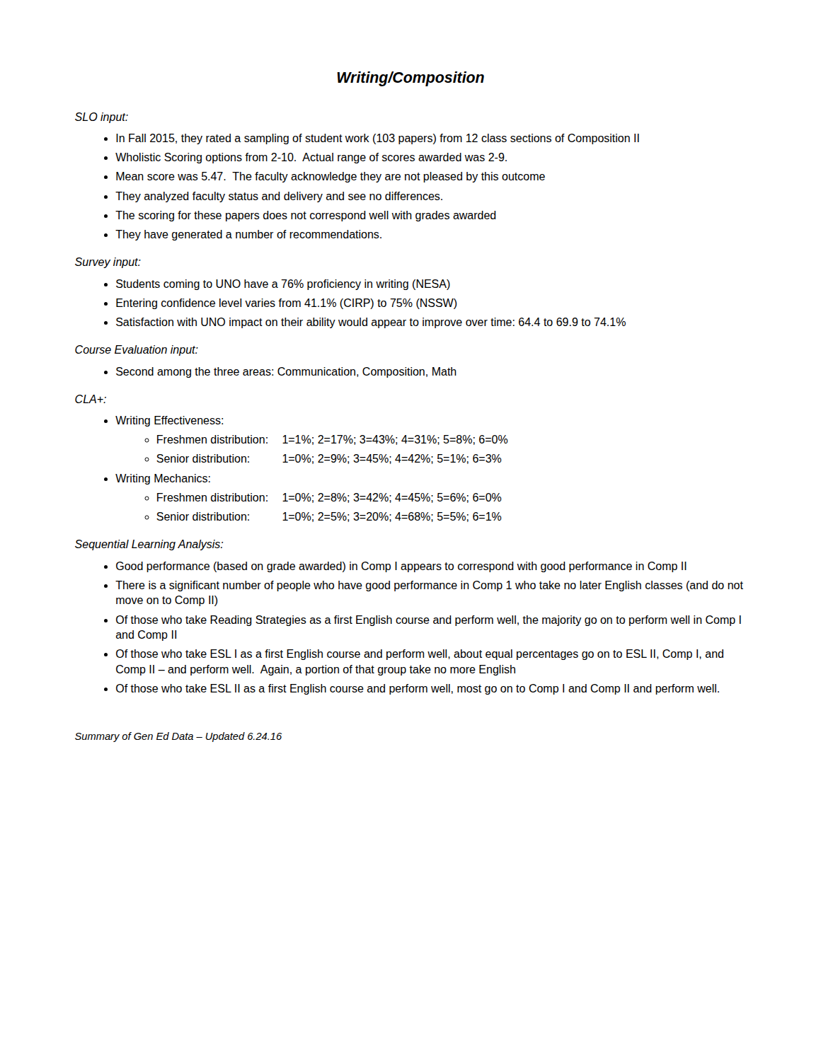Writing/Composition
SLO input:
In Fall 2015, they rated a sampling of student work (103 papers) from 12 class sections of Composition II
Wholistic Scoring options from 2-10. Actual range of scores awarded was 2-9.
Mean score was 5.47. The faculty acknowledge they are not pleased by this outcome
They analyzed faculty status and delivery and see no differences.
The scoring for these papers does not correspond well with grades awarded
They have generated a number of recommendations.
Survey input:
Students coming to UNO have a 76% proficiency in writing (NESA)
Entering confidence level varies from 41.1% (CIRP) to 75% (NSSW)
Satisfaction with UNO impact on their ability would appear to improve over time: 64.4 to 69.9 to 74.1%
Course Evaluation input:
Second among the three areas: Communication, Composition, Math
CLA+:
Writing Effectiveness:
Freshmen distribution: 1=1%; 2=17%; 3=43%; 4=31%; 5=8%; 6=0%
Senior distribution: 1=0%; 2=9%; 3=45%; 4=42%; 5=1%; 6=3%
Writing Mechanics:
Freshmen distribution: 1=0%; 2=8%; 3=42%; 4=45%; 5=6%; 6=0%
Senior distribution: 1=0%; 2=5%; 3=20%; 4=68%; 5=5%; 6=1%
Sequential Learning Analysis:
Good performance (based on grade awarded) in Comp I appears to correspond with good performance in Comp II
There is a significant number of people who have good performance in Comp 1 who take no later English classes (and do not move on to Comp II)
Of those who take Reading Strategies as a first English course and perform well, the majority go on to perform well in Comp I and Comp II
Of those who take ESL I as a first English course and perform well, about equal percentages go on to ESL II, Comp I, and Comp II – and perform well. Again, a portion of that group take no more English
Of those who take ESL II as a first English course and perform well, most go on to Comp I and Comp II and perform well.
Summary of Gen Ed Data – Updated 6.24.16